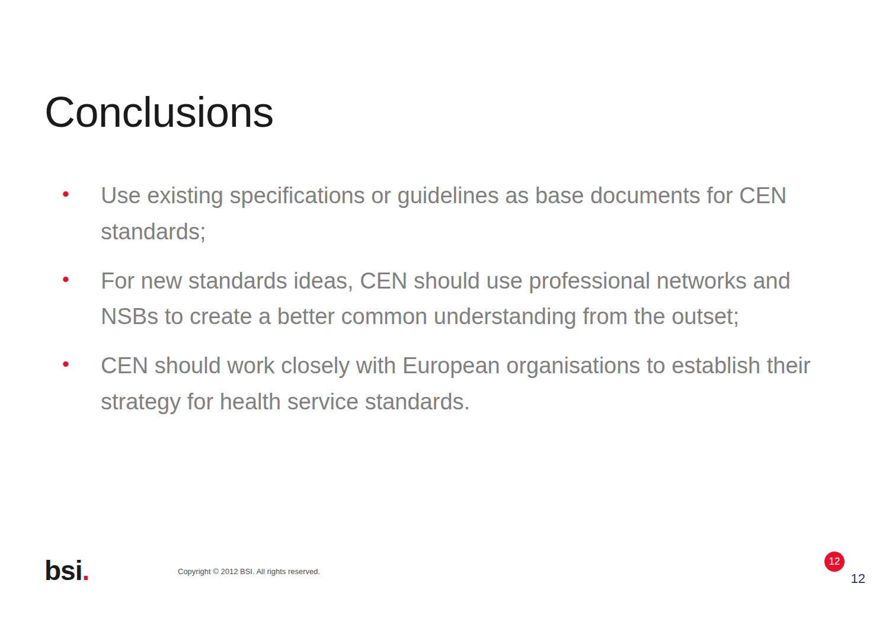Conclusions
Use existing specifications or guidelines as base documents for CEN standards;
For new standards ideas, CEN should use professional networks and NSBs to create a better common understanding from the outset;
CEN should work closely with European organisations to establish their strategy for health service standards.
bsi.
Copyright © 2012 BSI. All rights reserved.
12
12